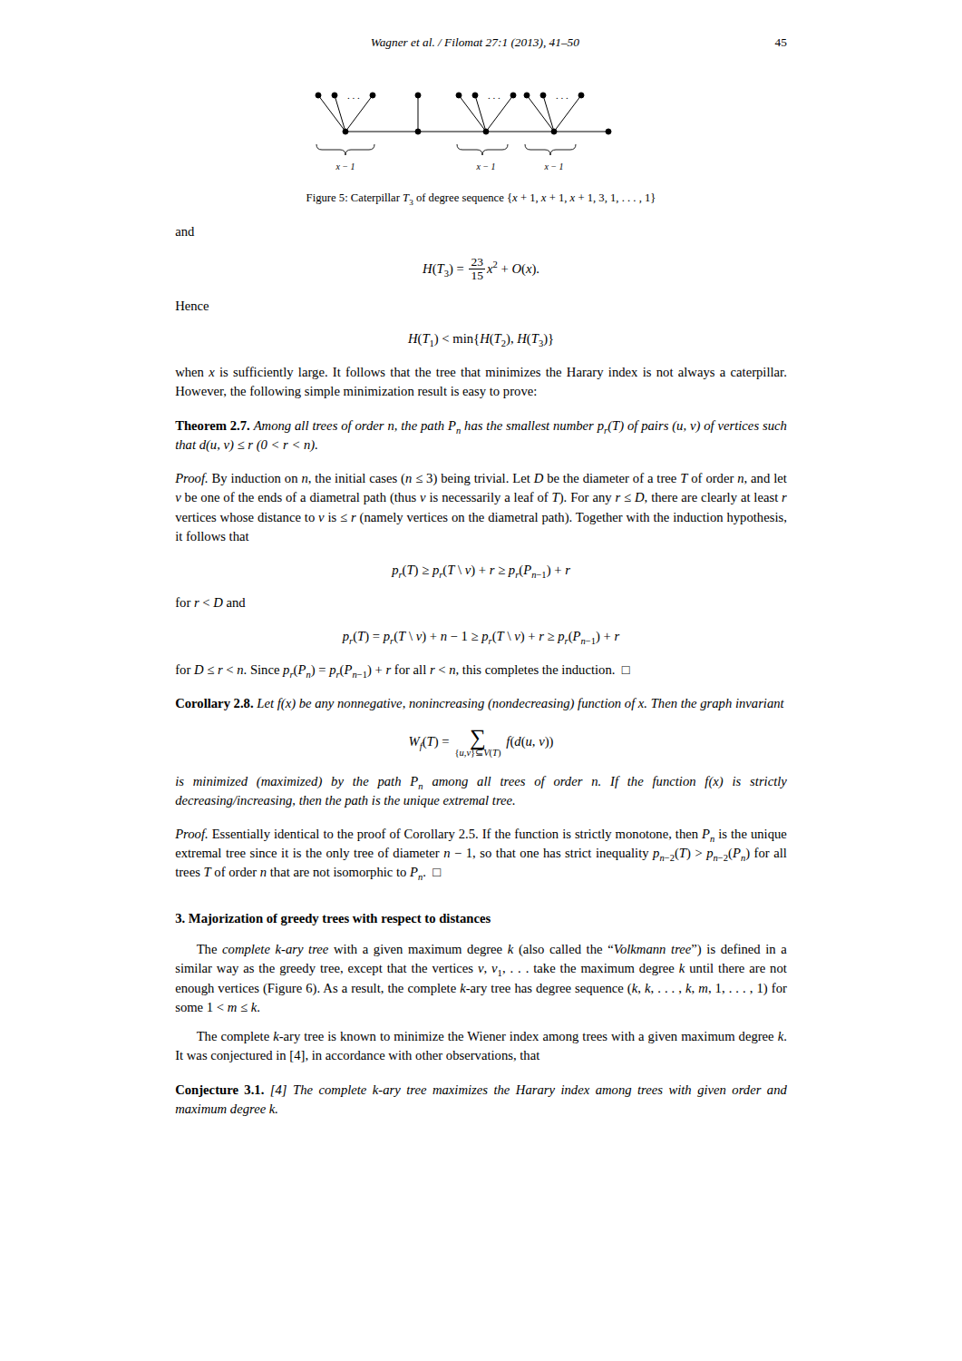Wagner et al. / Filomat 27:1 (2013), 41–50 45
. . . . . . . . . x − 1 x − 1 x − 1
Figure 5: Caterpillar T3 of degree sequence {x + 1, x + 1, x + 1, 3, 1, . . . , 1}
and
H(T3) = 2315 x2 + O(x).
Hence
H(T1) < min{H(T2), H(T3)}
when x is sufficiently large. It follows that the tree that minimizes the Harary index is not always a caterpillar. However, the following simple minimization result is easy to prove:
Theorem 2.7. Among all trees of order n, the path Pn has the smallest number pr(T) of pairs (u, v) of vertices such that d(u, v) ≤ r (0 < r < n).
Proof. By induction on n, the initial cases (n ≤ 3) being trivial. Let D be the diameter of a tree T of order n, and let v be one of the ends of a diametral path (thus v is necessarily a leaf of T). For any r ≤ D, there are clearly at least r vertices whose distance to v is ≤ r (namely vertices on the diametral path). Together with the induction hypothesis, it follows that
pr(T) ≥ pr(T \ v) + r ≥ pr(Pn−1) + r
for r < D and
pr(T) = pr(T \ v) + n − 1 ≥ pr(T \ v) + r ≥ pr(Pn−1) + r
for D ≤ r < n. Since pr(Pn) = pr(Pn−1) + r for all r < n, this completes the induction. □
Corollary 2.8. Let f(x) be any nonnegative, nonincreasing (nondecreasing) function of x. Then the graph invariant
Wf(T) = ∑{u,v}⊆V(T) f(d(u, v))
is minimized (maximized) by the path Pn among all trees of order n. If the function f(x) is strictly decreasing/increasing, then the path is the unique extremal tree.
Proof. Essentially identical to the proof of Corollary 2.5. If the function is strictly monotone, then Pn is the unique extremal tree since it is the only tree of diameter n − 1, so that one has strict inequality pn−2(T) > pn−2(Pn) for all trees T of order n that are not isomorphic to Pn. □
3. Majorization of greedy trees with respect to distances
The complete k-ary tree with a given maximum degree k (also called the “Volkmann tree”) is defined in a similar way as the greedy tree, except that the vertices v, v1, . . . take the maximum degree k until there are not enough vertices (Figure 6). As a result, the complete k-ary tree has degree sequence (k, k, . . . , k, m, 1, . . . , 1) for some 1 < m ≤ k.
The complete k-ary tree is known to minimize the Wiener index among trees with a given maximum degree k. It was conjectured in [4], in accordance with other observations, that
Conjecture 3.1. [4] The complete k-ary tree maximizes the Harary index among trees with given order and maximum degree k.